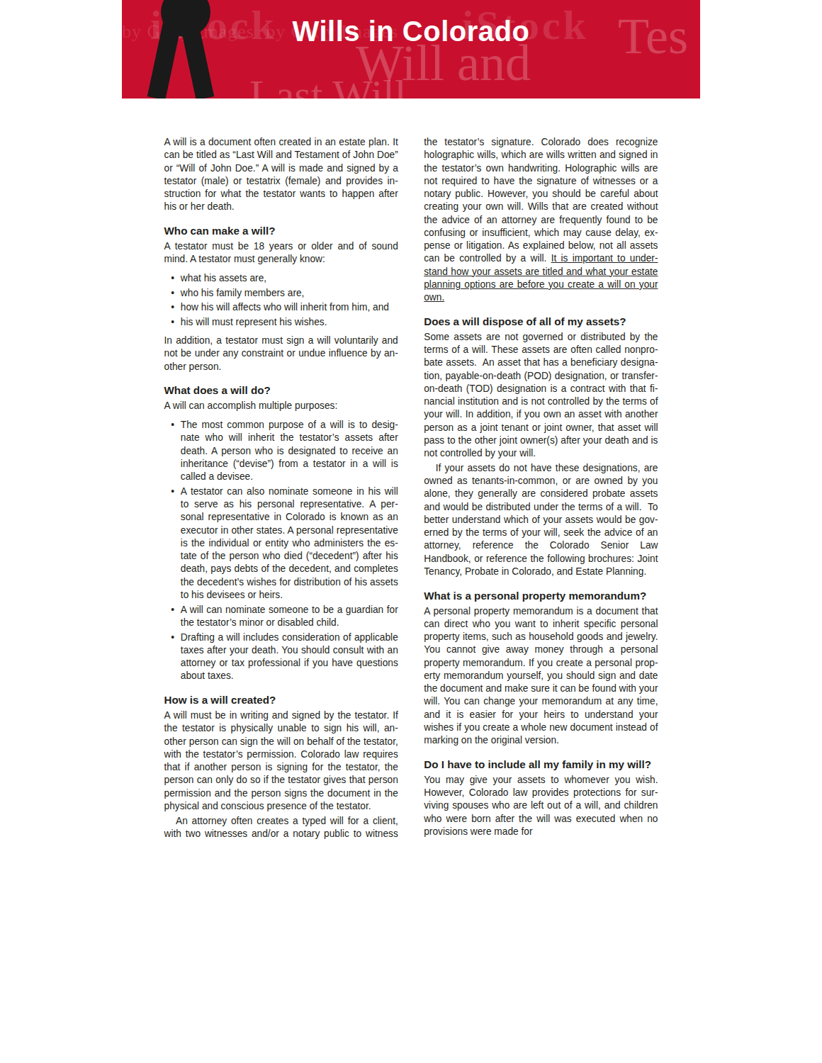iStock iStock by Getty Images by Getty Images
Will and
Tes
Last Will
Wills in Colorado
A will is a document often created in an estate plan. It can be titled as “Last Will and Testament of John Doe” or “Will of John Doe.” A will is made and signed by a testator (male) or testatrix (female) and provides instruction for what the testator wants to happen after his or her death.
Who can make a will?
A testator must be 18 years or older and of sound mind. A testator must generally know:
what his assets are,
who his family members are,
how his will affects who will inherit from him, and
his will must represent his wishes.
In addition, a testator must sign a will voluntarily and not be under any constraint or undue influence by another person.
What does a will do?
A will can accomplish multiple purposes:
The most common purpose of a will is to designate who will inherit the testator’s assets after death. A person who is designated to receive an inheritance (“devise”) from a testator in a will is called a devisee.
A testator can also nominate someone in his will to serve as his personal representative. A personal representative in Colorado is known as an executor in other states. A personal representative is the individual or entity who administers the estate of the person who died (“decedent”) after his death, pays debts of the decedent, and completes the decedent’s wishes for distribution of his assets to his devisees or heirs.
A will can nominate someone to be a guardian for the testator’s minor or disabled child.
Drafting a will includes consideration of applicable taxes after your death. You should consult with an attorney or tax professional if you have questions about taxes.
How is a will created?
A will must be in writing and signed by the testator. If the testator is physically unable to sign his will, another person can sign the will on behalf of the testator, with the testator’s permission. Colorado law requires that if another person is signing for the testator, the person can only do so if the testator gives that person permission and the person signs the document in the physical and conscious presence of the testator.
An attorney often creates a typed will for a client, with two witnesses and/or a notary public to witness the testator’s signature. Colorado does recognize holographic wills, which are wills written and signed in the testator’s own handwriting. Holographic wills are not required to have the signature of witnesses or a notary public. However, you should be careful about creating your own will. Wills that are created without the advice of an attorney are frequently found to be confusing or insufficient, which may cause delay, expense or litigation. As explained below, not all assets can be controlled by a will. It is important to understand how your assets are titled and what your estate planning options are before you create a will on your own.
Does a will dispose of all of my assets?
Some assets are not governed or distributed by the terms of a will. These assets are often called nonprobate assets. An asset that has a beneficiary designation, payable-on-death (POD) designation, or transfer-on-death (TOD) designation is a contract with that financial institution and is not controlled by the terms of your will. In addition, if you own an asset with another person as a joint tenant or joint owner, that asset will pass to the other joint owner(s) after your death and is not controlled by your will.
If your assets do not have these designations, are owned as tenants-in-common, or are owned by you alone, they generally are considered probate assets and would be distributed under the terms of a will. To better understand which of your assets would be governed by the terms of your will, seek the advice of an attorney, reference the Colorado Senior Law Handbook, or reference the following brochures: Joint Tenancy, Probate in Colorado, and Estate Planning.
What is a personal property memorandum?
A personal property memorandum is a document that can direct who you want to inherit specific personal property items, such as household goods and jewelry. You cannot give away money through a personal property memorandum. If you create a personal property memorandum yourself, you should sign and date the document and make sure it can be found with your will. You can change your memorandum at any time, and it is easier for your heirs to understand your wishes if you create a whole new document instead of marking on the original version.
Do I have to include all my family in my will?
You may give your assets to whomever you wish. However, Colorado law provides protections for surviving spouses who are left out of a will, and children who were born after the will was executed when no provisions were made for